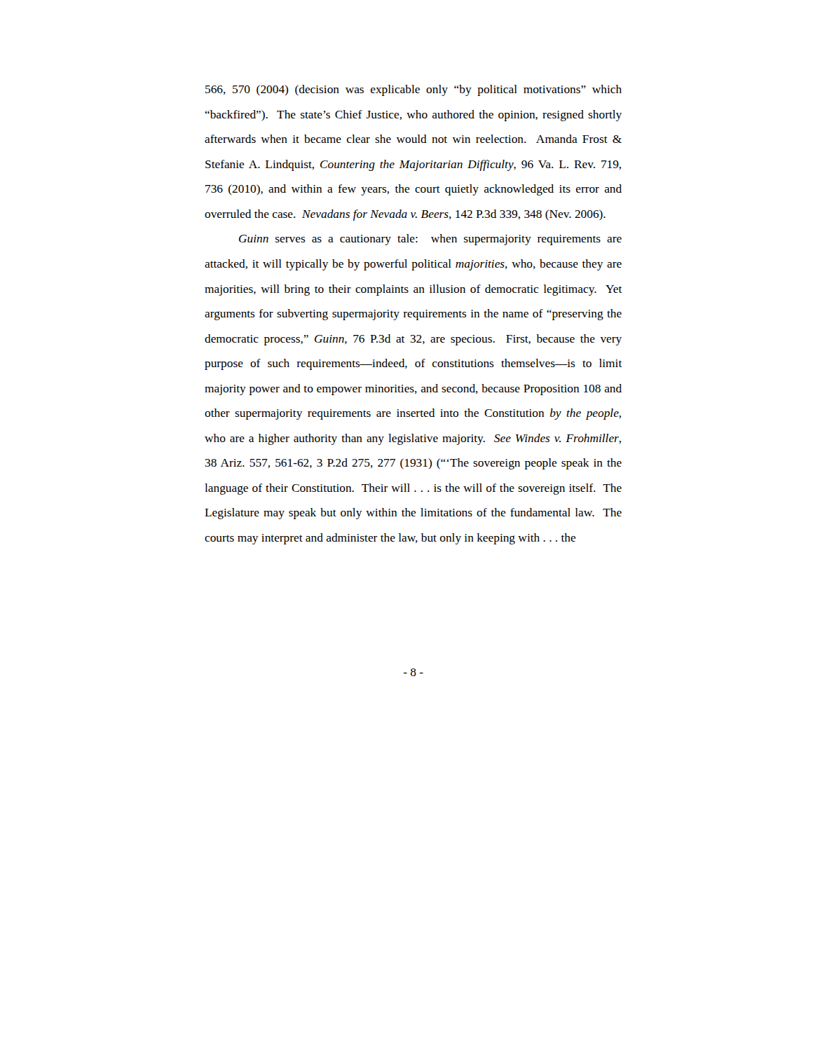566, 570 (2004) (decision was explicable only “by political motivations” which “backfired”). The state’s Chief Justice, who authored the opinion, resigned shortly afterwards when it became clear she would not win reelection. Amanda Frost & Stefanie A. Lindquist, Countering the Majoritarian Difficulty, 96 Va. L. Rev. 719, 736 (2010), and within a few years, the court quietly acknowledged its error and overruled the case. Nevadans for Nevada v. Beers, 142 P.3d 339, 348 (Nev. 2006).
Guinn serves as a cautionary tale: when supermajority requirements are attacked, it will typically be by powerful political majorities, who, because they are majorities, will bring to their complaints an illusion of democratic legitimacy. Yet arguments for subverting supermajority requirements in the name of “preserving the democratic process,” Guinn, 76 P.3d at 32, are specious. First, because the very purpose of such requirements—indeed, of constitutions themselves—is to limit majority power and to empower minorities, and second, because Proposition 108 and other supermajority requirements are inserted into the Constitution by the people, who are a higher authority than any legislative majority. See Windes v. Frohmiller, 38 Ariz. 557, 561-62, 3 P.2d 275, 277 (1931) (“‘The sovereign people speak in the language of their Constitution. Their will . . . is the will of the sovereign itself. The Legislature may speak but only within the limitations of the fundamental law. The courts may interpret and administer the law, but only in keeping with . . . the
- 8 -